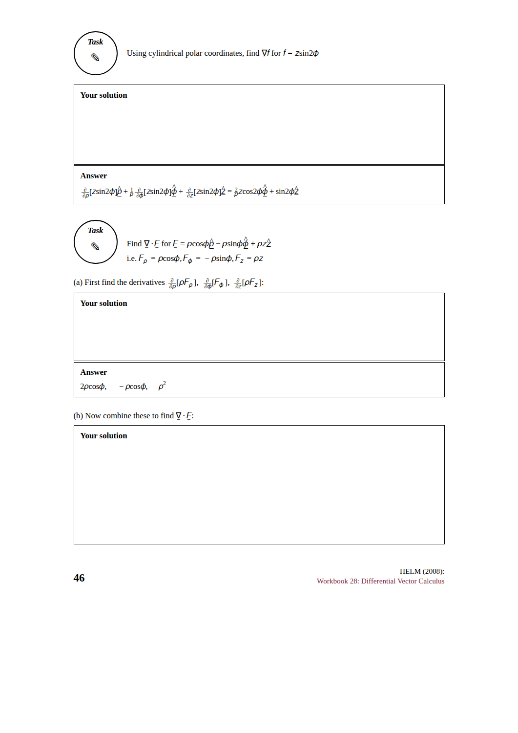Task ✎
Using cylindrical polar coordinates, find ∇_f for f=z⁡sin⁡2ϕ
Your solution
Answer
∂∂ρ [zsin2ϕ] ρ^_ + 1ρ ∂∂ϕ [zsin2ϕ] ϕ^_ + ∂∂z [zsin2ϕ] z^_ = 2ρ zcos2ϕ ϕ^_ + sin2ϕ z^_
Task ✎
Find ∇_⋅ F_ for F_= ρcosϕ ρ^_ − ρsinϕ ϕ^_ + ρz z^_
i.e. Fρ=ρcosϕ, Fϕ=−ρsinϕ, Fz=ρz
(a) First find the derivatives ∂∂ρ [ρFρ], ∂∂ϕ [Fϕ], ∂∂z [ρFz] :
Your solution
Answer
2ρcosϕ, −ρcosϕ, ρ2
(b) Now combine these to find ∇_⋅ F_ :
Your solution
46
HELM (2008):
Workbook 28: Differential Vector Calculus